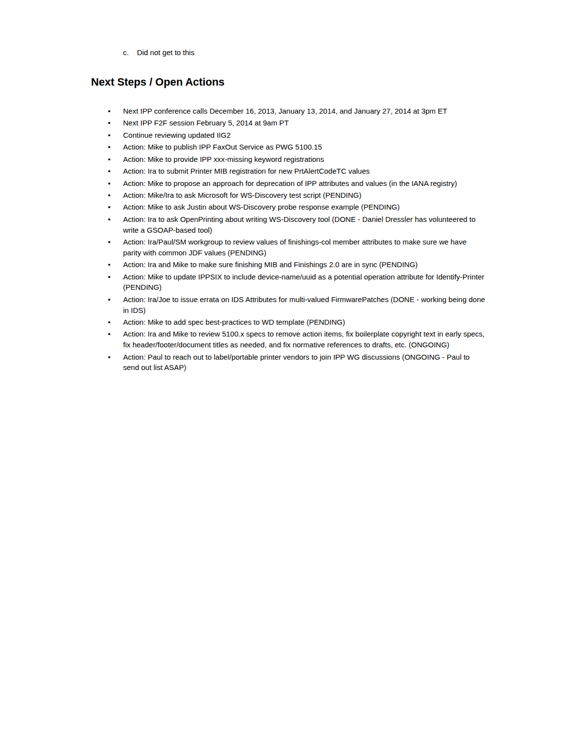c. Did not get to this
Next Steps / Open Actions
Next IPP conference calls December 16, 2013, January 13, 2014, and January 27, 2014 at 3pm ET
Next IPP F2F session February 5, 2014 at 9am PT
Continue reviewing updated IIG2
Action: Mike to publish IPP FaxOut Service as PWG 5100.15
Action: Mike to provide IPP xxx-missing keyword registrations
Action: Ira to submit Printer MIB registration for new PrtAlertCodeTC values
Action: Mike to propose an approach for deprecation of IPP attributes and values (in the IANA registry)
Action: Mike/Ira to ask Microsoft for WS-Discovery test script (PENDING)
Action: Mike to ask Justin about WS-Discovery probe response example (PENDING)
Action: Ira to ask OpenPrinting about writing WS-Discovery tool (DONE - Daniel Dressler has volunteered to write a GSOAP-based tool)
Action: Ira/Paul/SM workgroup to review values of finishings-col member attributes to make sure we have parity with common JDF values (PENDING)
Action: Ira and Mike to make sure finishing MIB and Finishings 2.0 are in sync (PENDING)
Action: Mike to update IPPSIX to include device-name/uuid as a potential operation attribute for Identify-Printer (PENDING)
Action: Ira/Joe to issue errata on IDS Attributes for multi-valued FirmwarePatches (DONE - working being done in IDS)
Action: Mike to add spec best-practices to WD template (PENDING)
Action: Ira and Mike to review 5100.x specs to remove action items, fix boilerplate copyright text in early specs, fix header/footer/document titles as needed, and fix normative references to drafts, etc. (ONGOING)
Action: Paul to reach out to label/portable printer vendors to join IPP WG discussions (ONGOING - Paul to send out list ASAP)